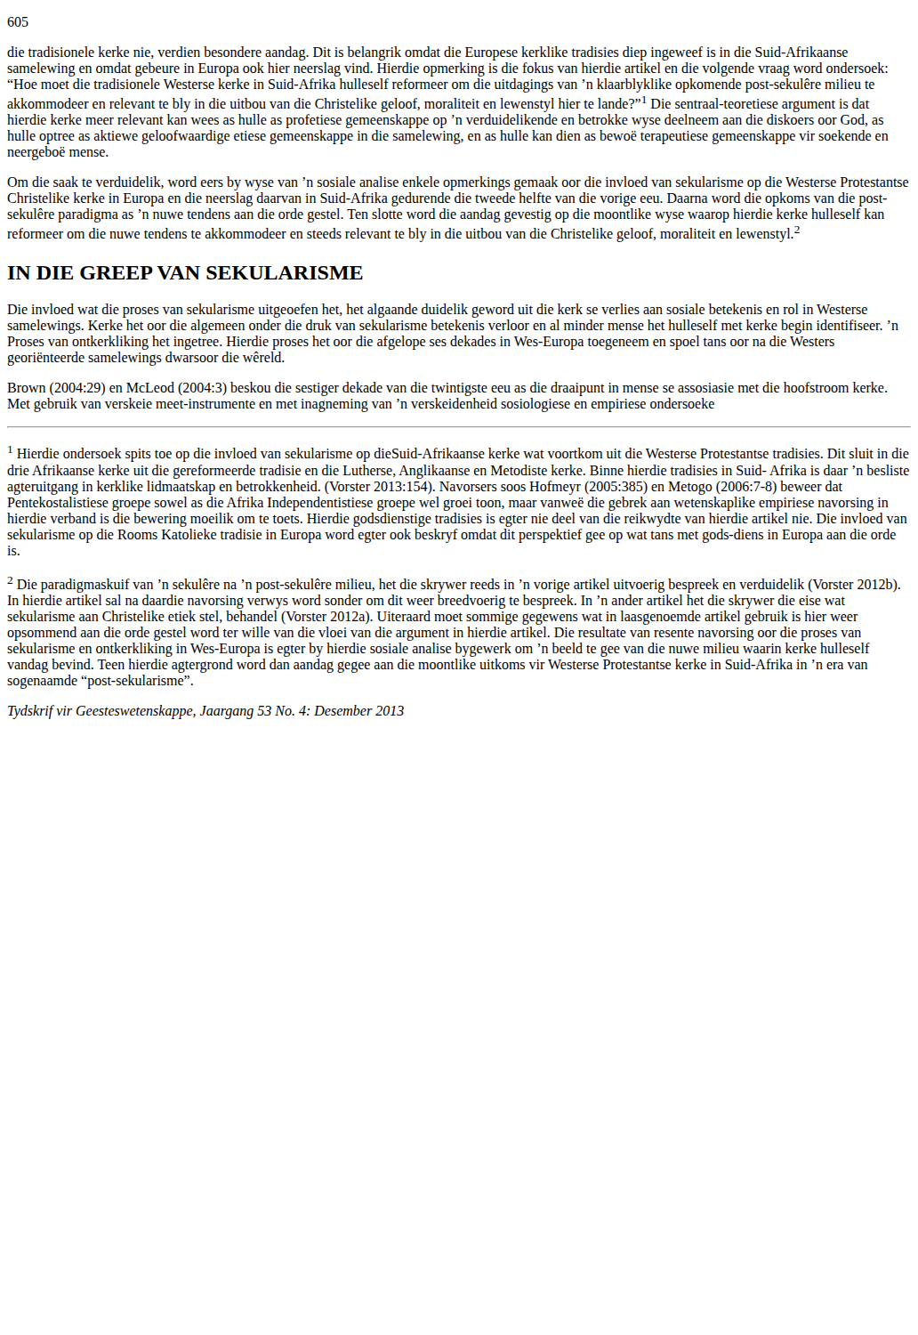605
die tradisionele kerke nie, verdien besondere aandag. Dit is belangrik omdat die Europese kerklike tradisies diep ingeweef is in die Suid-Afrikaanse samelewing en omdat gebeure in Europa ook hier neerslag vind. Hierdie opmerking is die fokus van hierdie artikel en die volgende vraag word ondersoek: “Hoe moet die tradisionele Westerse kerke in Suid-Afrika hulleself reformeer om die uitdagings van ’n klaarblyklike opkomende post-sekulêre milieu te akkommodeer en relevant te bly in die uitbou van die Christelike geloof, moraliteit en lewenstyl hier te lande?”1 Die sentraal-teoretiese argument is dat hierdie kerke meer relevant kan wees as hulle as profetiese gemeenskappe op ’n verduidelikende en betrokke wyse deelneem aan die diskoers oor God, as hulle optree as aktiewe geloofwaardige etiese gemeenskappe in die samelewing, en as hulle kan dien as bewoë terapeutiese gemeenskappe vir soekende en neergeboë mense.
Om die saak te verduidelik, word eers by wyse van ’n sosiale analise enkele opmerkings gemaak oor die invloed van sekularisme op die Westerse Protestantse Christelike kerke in Europa en die neerslag daarvan in Suid-Afrika gedurende die tweede helfte van die vorige eeu. Daarna word die opkoms van die post-sekulêre paradigma as ’n nuwe tendens aan die orde gestel. Ten slotte word die aandag gevestig op die moontlike wyse waarop hierdie kerke hulleself kan reformeer om die nuwe tendens te akkommodeer en steeds relevant te bly in die uitbou van die Christelike geloof, moraliteit en lewenstyl.2
IN DIE GREEP VAN SEKULARISME
Die invloed wat die proses van sekularisme uitgeoefen het, het algaande duidelik geword uit die kerk se verlies aan sosiale betekenis en rol in Westerse samelewings. Kerke het oor die algemeen onder die druk van sekularisme betekenis verloor en al minder mense het hulleself met kerke begin identifiseer. ’n Proses van ontkerkliking het ingetree. Hierdie proses het oor die afgelope ses dekades in Wes-Europa toegeneem en spoel tans oor na die Westers georiënteerde samelewings dwarsoor die wêreld.
Brown (2004:29) en McLeod (2004:3) beskou die sestiger dekade van die twintigste eeu as die draaipunt in mense se assosiasie met die hoofstroom kerke. Met gebruik van verskeie meet-instrumente en met inagneming van ’n verskeidenheid sosiologiese en empiriese ondersoeke
1 Hierdie ondersoek spits toe op die invloed van sekularisme op dieSuid-Afrikaanse kerke wat voortkom uit die Westerse Protestantse tradisies. Dit sluit in die drie Afrikaanse kerke uit die gereformeerde tradisie en die Lutherse, Anglikaanse en Metodiste kerke. Binne hierdie tradisies in Suid- Afrika is daar ’n besliste agteruitgang in kerklike lidmaatskap en betrokkenheid. (Vorster 2013:154). Navorsers soos Hofmeyr (2005:385) en Metogo (2006:7-8) beweer dat Pentekostalistiese groepe sowel as die Afrika Independentistiese groepe wel groei toon, maar vanweë die gebrek aan wetenskaplike empiriese navorsing in hierdie verband is die bewering moeilik om te toets. Hierdie godsdienstige tradisies is egter nie deel van die reikwydte van hierdie artikel nie. Die invloed van sekularisme op die Rooms Katolieke tradisie in Europa word egter ook beskryf omdat dit perspektief gee op wat tans met gods-diens in Europa aan die orde is.
2 Die paradigmaskuif van ’n sekulêre na ’n post-sekulêre milieu, het die skrywer reeds in ’n vorige artikel uitvoerig bespreek en verduidelik (Vorster 2012b). In hierdie artikel sal na daardie navorsing verwys word sonder om dit weer breedvoerig te bespreek. In ’n ander artikel het die skrywer die eise wat sekularisme aan Christelike etiek stel, behandel (Vorster 2012a). Uiteraard moet sommige gegewens wat in laasgenoemde artikel gebruik is hier weer opsommend aan die orde gestel word ter wille van die vloei van die argument in hierdie artikel. Die resultate van resente navorsing oor die proses van sekularisme en ontkerkliking in Wes-Europa is egter by hierdie sosiale analise bygewerk om ’n beeld te gee van die nuwe milieu waarin kerke hulleself vandag bevind. Teen hierdie agtergrond word dan aandag gegee aan die moontlike uitkoms vir Westerse Protestantse kerke in Suid-Afrika in ’n era van sogenaamde “post-sekularisme”.
Tydskrif vir Geesteswetenskappe, Jaargang 53 No. 4: Desember 2013